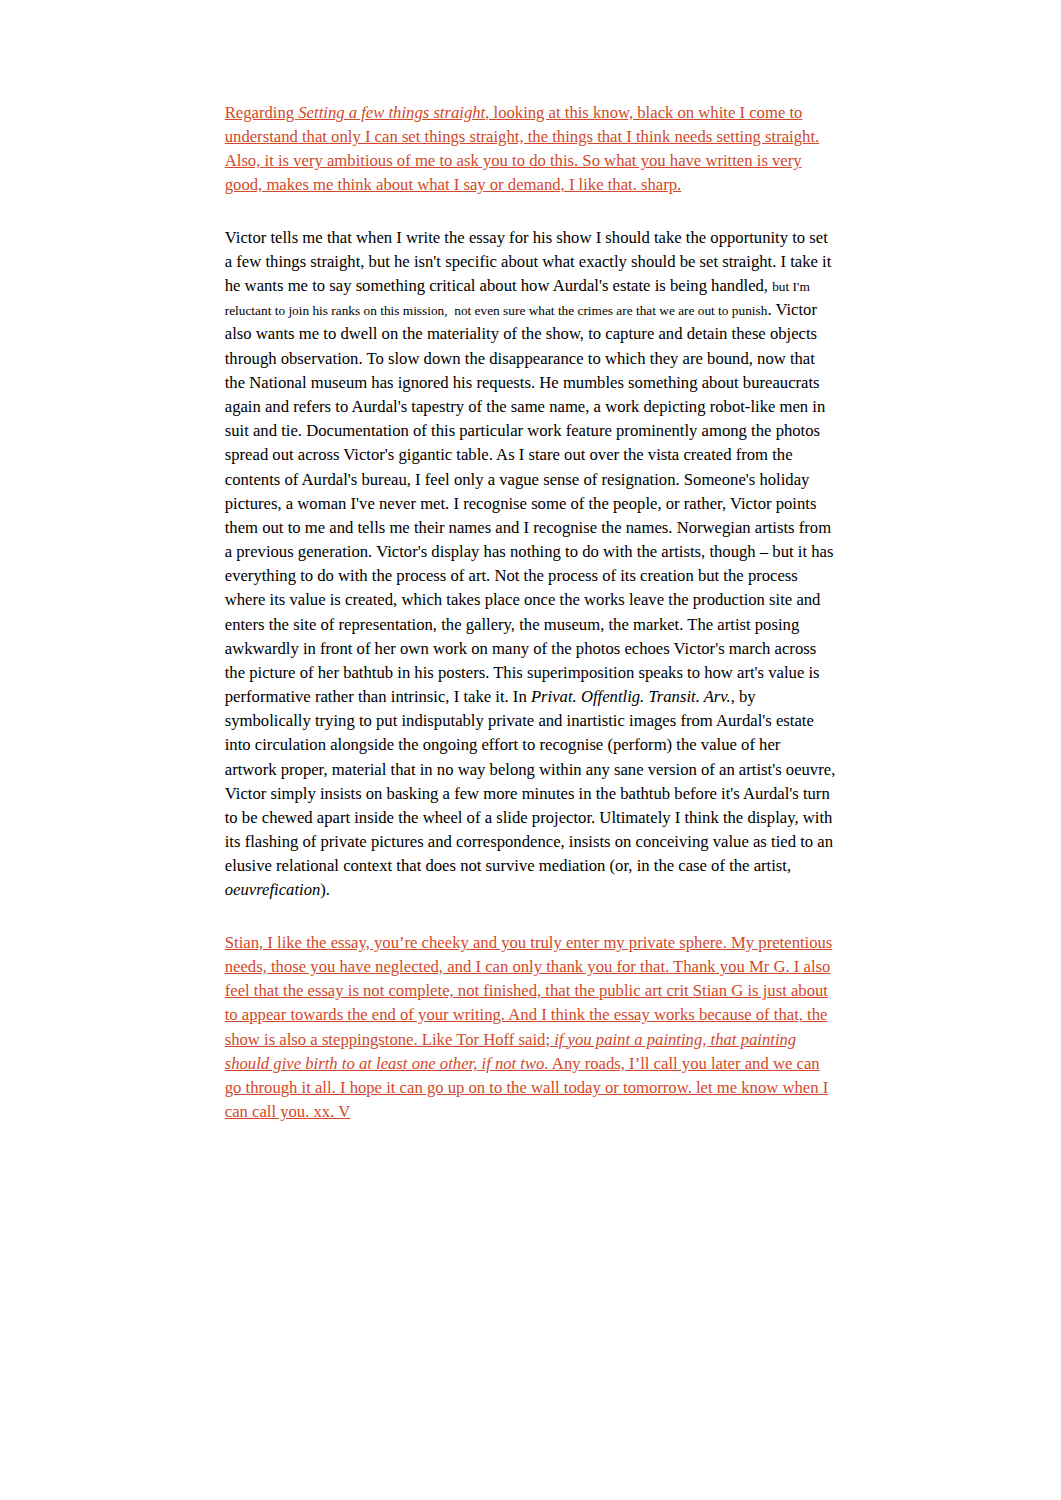Regarding Setting a few things straight, looking at this know, black on white I come to understand that only I can set things straight, the things that I think needs setting straight. Also, it is very ambitious of me to ask you to do this. So what you have written is very good, makes me think about what I say or demand, I like that. sharp.
Victor tells me that when I write the essay for his show I should take the opportunity to set a few things straight, but he isn't specific about what exactly should be set straight. I take it he wants me to say something critical about how Aurdal's estate is being handled, but I'm reluctant to join his ranks on this mission, not even sure what the crimes are that we are out to punish. Victor also wants me to dwell on the materiality of the show, to capture and detain these objects through observation. To slow down the disappearance to which they are bound, now that the National museum has ignored his requests. He mumbles something about bureaucrats again and refers to Aurdal's tapestry of the same name, a work depicting robot-like men in suit and tie. Documentation of this particular work feature prominently among the photos spread out across Victor's gigantic table. As I stare out over the vista created from the contents of Aurdal's bureau, I feel only a vague sense of resignation. Someone's holiday pictures, a woman I've never met. I recognise some of the people, or rather, Victor points them out to me and tells me their names and I recognise the names. Norwegian artists from a previous generation. Victor's display has nothing to do with the artists, though – but it has everything to do with the process of art. Not the process of its creation but the process where its value is created, which takes place once the works leave the production site and enters the site of representation, the gallery, the museum, the market. The artist posing awkwardly in front of her own work on many of the photos echoes Victor's march across the picture of her bathtub in his posters. This superimposition speaks to how art's value is performative rather than intrinsic, I take it. In Privat. Offentlig. Transit. Arv., by symbolically trying to put indisputably private and inartistic images from Aurdal's estate into circulation alongside the ongoing effort to recognise (perform) the value of her artwork proper, material that in no way belong within any sane version of an artist's oeuvre, Victor simply insists on basking a few more minutes in the bathtub before it's Aurdal's turn to be chewed apart inside the wheel of a slide projector. Ultimately I think the display, with its flashing of private pictures and correspondence, insists on conceiving value as tied to an elusive relational context that does not survive mediation (or, in the case of the artist, oeuvrefication).
Stian, I like the essay, you’re cheeky and you truly enter my private sphere. My pretentious needs, those you have neglected, and I can only thank you for that. Thank you Mr G. I also feel that the essay is not complete, not finished, that the public art crit Stian G is just about to appear towards the end of your writing. And I think the essay works because of that, the show is also a steppingstone. Like Tor Hoff said; if you paint a painting, that painting should give birth to at least one other, if not two. Any roads, I’ll call you later and we can go through it all. I hope it can go up on to the wall today or tomorrow. let me know when I can call you. xx. V